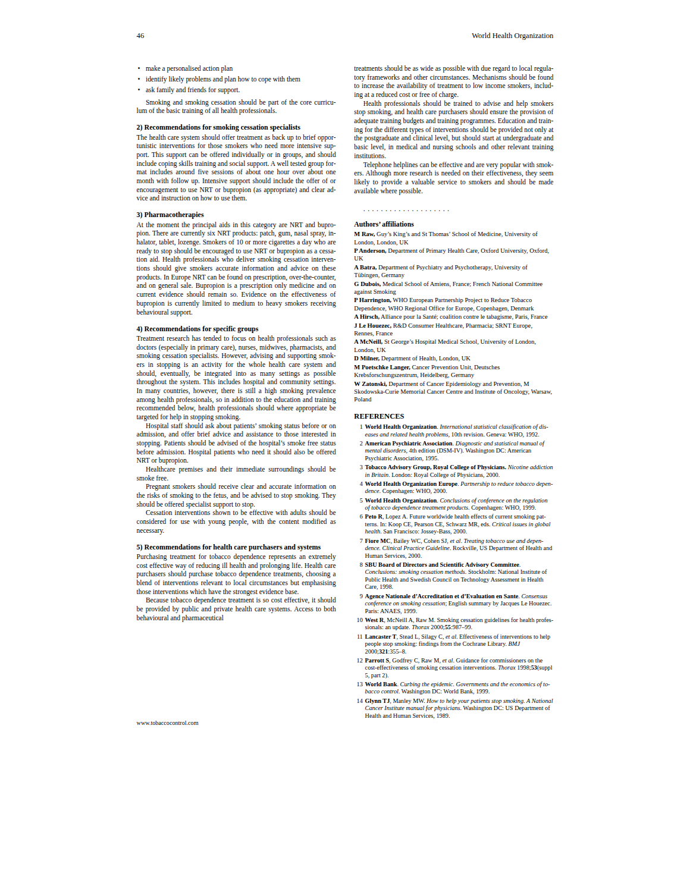46 World Health Organization
make a personalised action plan
identify likely problems and plan how to cope with them
ask family and friends for support.
Smoking and smoking cessation should be part of the core curriculum of the basic training of all health professionals.
2) Recommendations for smoking cessation specialists
The health care system should offer treatment as back up to brief opportunistic interventions for those smokers who need more intensive support. This support can be offered individually or in groups, and should include coping skills training and social support. A well tested group format includes around five sessions of about one hour over about one month with follow up. Intensive support should include the offer of or encouragement to use NRT or bupropion (as appropriate) and clear advice and instruction on how to use them.
3) Pharmacotherapies
At the moment the principal aids in this category are NRT and bupropion. There are currently six NRT products: patch, gum, nasal spray, inhalator, tablet, lozenge. Smokers of 10 or more cigarettes a day who are ready to stop should be encouraged to use NRT or bupropion as a cessation aid. Health professionals who deliver smoking cessation interventions should give smokers accurate information and advice on these products. In Europe NRT can be found on prescription, over-the-counter, and on general sale. Bupropion is a prescription only medicine and on current evidence should remain so. Evidence on the effectiveness of bupropion is currently limited to medium to heavy smokers receiving behavioural support.
4) Recommendations for specific groups
Treatment research has tended to focus on health professionals such as doctors (especially in primary care), nurses, midwives, pharmacists, and smoking cessation specialists. However, advising and supporting smokers in stopping is an activity for the whole health care system and should, eventually, be integrated into as many settings as possible throughout the system. This includes hospital and community settings. In many countries, however, there is still a high smoking prevalence among health professionals, so in addition to the education and training recommended below, health professionals should where appropriate be targeted for help in stopping smoking.
Hospital staff should ask about patients’ smoking status before or on admission, and offer brief advice and assistance to those interested in stopping. Patients should be advised of the hospital’s smoke free status before admission. Hospital patients who need it should also be offered NRT or bupropion.
Healthcare premises and their immediate surroundings should be smoke free.
Pregnant smokers should receive clear and accurate information on the risks of smoking to the fetus, and be advised to stop smoking. They should be offered specialist support to stop.
Cessation interventions shown to be effective with adults should be considered for use with young people, with the content modified as necessary.
5) Recommendations for health care purchasers and systems
Purchasing treatment for tobacco dependence represents an extremely cost effective way of reducing ill health and prolonging life. Health care purchasers should purchase tobacco dependence treatments, choosing a blend of interventions relevant to local circumstances but emphasising those interventions which have the strongest evidence base.
Because tobacco dependence treatment is so cost effective, it should be provided by public and private health care systems. Access to both behavioural and pharmaceutical
treatments should be as wide as possible with due regard to local regulatory frameworks and other circumstances. Mechanisms should be found to increase the availability of treatment to low income smokers, including at a reduced cost or free of charge.
Health professionals should be trained to advise and help smokers stop smoking, and health care purchasers should ensure the provision of adequate training budgets and training programmes. Education and training for the different types of interventions should be provided not only at the postgraduate and clinical level, but should start at undergraduate and basic level, in medical and nursing schools and other relevant training institutions.
Telephone helplines can be effective and are very popular with smokers. Although more research is needed on their effectiveness, they seem likely to provide a valuable service to smokers and should be made available where possible.
. . . . . . . . . . . . . . . . . . . .
Authors’ affiliations
M Raw, Guy’s King’s and St Thomas’ School of Medicine, University of London, London, UK
P Anderson, Department of Primary Health Care, Oxford University, Oxford, UK
A Batra, Department of Psychiatry and Psychotherapy, University of Tübingen, Germany
G Dubois, Medical School of Amiens, France; French National Committee against Smoking
P Harrington, WHO European Partnership Project to Reduce Tobacco Dependence, WHO Regional Office for Europe, Copenhagen, Denmark
A Hirsch, Alliance pour la Santé; coalition contre le tabagisme, Paris, France
J Le Houezec, R&D Consumer Healthcare, Pharmacia; SRNT Europe, Rennes, France
A McNeill, St George’s Hospital Medical School, University of London, London, UK
D Milner, Department of Health, London, UK
M Poetschke Langer, Cancer Prevention Unit, Deutsches Krebsforschungszentrum, Heidelberg, Germany
W Zatonski, Department of Cancer Epidemiology and Prevention, M Skodowska-Curie Memorial Cancer Centre and Institute of Oncology, Warsaw, Poland
REFERENCES
World Health Organization. International statistical classification of diseases and related health problems, 10th revision. Geneva: WHO, 1992.
American Psychiatric Association. Diagnostic and statistical manual of mental disorders, 4th edition (DSM-IV). Washington DC: American Psychiatric Association, 1995.
Tobacco Advisory Group, Royal College of Physicians. Nicotine addiction in Britain. London: Royal College of Physicians, 2000.
World Health Organization Europe. Partnership to reduce tobacco dependence. Copenhagen: WHO, 2000.
World Health Organization. Conclusions of conference on the regulation of tobacco dependence treatment products. Copenhagen: WHO, 1999.
Peto R, Lopez A. Future worldwide health effects of current smoking patterns. In: Koop CE, Pearson CE, Schwarz MR, eds. Critical issues in global health. San Francisco: Jossey-Bass, 2000.
Fiore MC, Bailey WC, Cohen SJ, et al. Treating tobacco use and dependence. Clinical Practice Guideline. Rockville, US Department of Health and Human Services, 2000.
SBU Board of Directors and Scientific Advisory Committee. Conclusions: smoking cessation methods. Stockholm: National Institute of Public Health and Swedish Council on Technology Assessment in Health Care, 1998.
Agence Nationale d’Accreditation et d’Evaluation en Sante. Consensus conference on smoking cessation; English summary by Jacques Le Houezec. Paris: ANAES, 1999.
West R, McNeill A, Raw M. Smoking cessation guidelines for health professionals: an update. Thorax 2000;55:987–99.
Lancaster T, Stead L, Silagy C, et al. Effectiveness of interventions to help people stop smoking: findings from the Cochrane Library. BMJ 2000;321:355–8.
Parrott S, Godfrey C, Raw M, et al. Guidance for commissioners on the cost-effectiveness of smoking cessation interventions. Thorax 1998;53(suppl 5, part 2).
World Bank. Curbing the epidemic. Governments and the economics of tobacco control. Washington DC: World Bank, 1999.
Glynn TJ, Manley MW. How to help your patients stop smoking. A National Cancer Institute manual for physicians. Washington DC: US Department of Health and Human Services, 1989.
www.tobaccocontrol.com